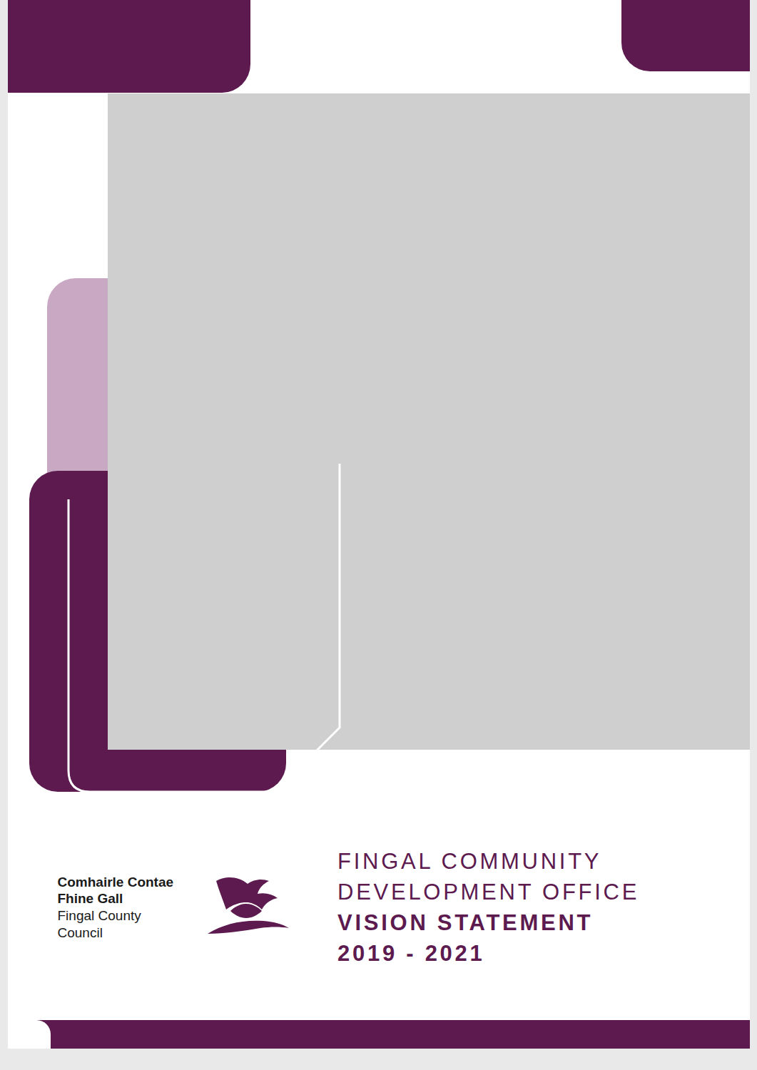Comhairle Contae
Fhine Gall
Fingal County
Council
Fingal Community
Development Office
Vision Statement
2019 - 2021